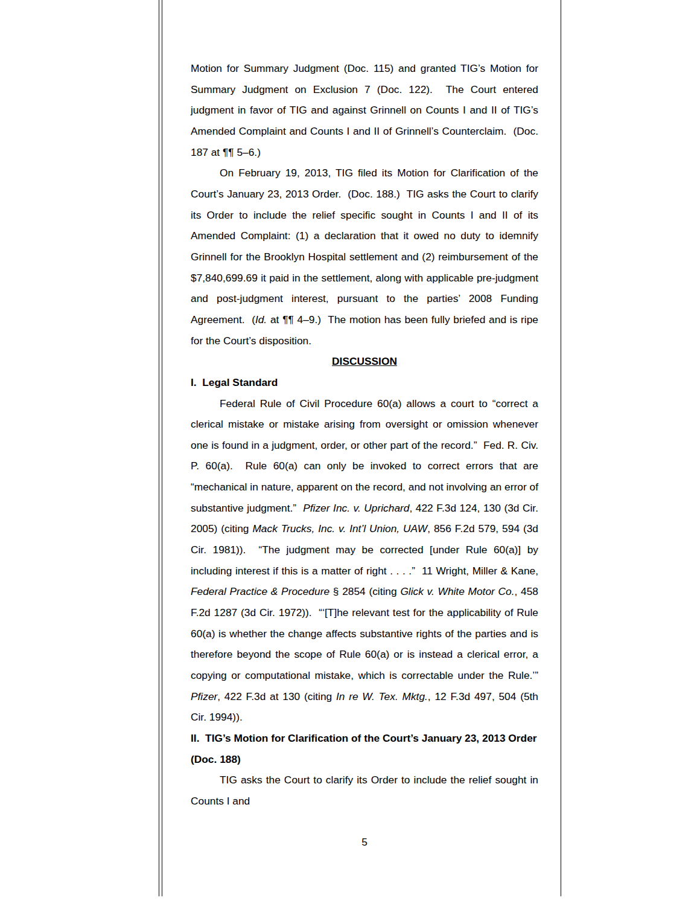Motion for Summary Judgment (Doc. 115) and granted TIG’s Motion for Summary Judgment on Exclusion 7 (Doc. 122). The Court entered judgment in favor of TIG and against Grinnell on Counts I and II of TIG’s Amended Complaint and Counts I and II of Grinnell’s Counterclaim. (Doc. 187 at ¶¶ 5–6.)
On February 19, 2013, TIG filed its Motion for Clarification of the Court’s January 23, 2013 Order. (Doc. 188.) TIG asks the Court to clarify its Order to include the relief specific sought in Counts I and II of its Amended Complaint: (1) a declaration that it owed no duty to idemnify Grinnell for the Brooklyn Hospital settlement and (2) reimbursement of the $7,840,699.69 it paid in the settlement, along with applicable pre-judgment and post-judgment interest, pursuant to the parties’ 2008 Funding Agreement. (Id. at ¶¶ 4–9.) The motion has been fully briefed and is ripe for the Court’s disposition.
DISCUSSION
I. Legal Standard
Federal Rule of Civil Procedure 60(a) allows a court to “correct a clerical mistake or mistake arising from oversight or omission whenever one is found in a judgment, order, or other part of the record.” Fed. R. Civ. P. 60(a). Rule 60(a) can only be invoked to correct errors that are “mechanical in nature, apparent on the record, and not involving an error of substantive judgment.” Pfizer Inc. v. Uprichard, 422 F.3d 124, 130 (3d Cir. 2005) (citing Mack Trucks, Inc. v. Int’l Union, UAW, 856 F.2d 579, 594 (3d Cir. 1981)). “The judgment may be corrected [under Rule 60(a)] by including interest if this is a matter of right . . . .” 11 Wright, Miller & Kane, Federal Practice & Procedure § 2854 (citing Glick v. White Motor Co., 458 F.2d 1287 (3d Cir. 1972)). “‘[T]he relevant test for the applicability of Rule 60(a) is whether the change affects substantive rights of the parties and is therefore beyond the scope of Rule 60(a) or is instead a clerical error, a copying or computational mistake, which is correctable under the Rule.’” Pfizer, 422 F.3d at 130 (citing In re W. Tex. Mktg., 12 F.3d 497, 504 (5th Cir. 1994)).
II. TIG’s Motion for Clarification of the Court’s January 23, 2013 Order (Doc. 188)
TIG asks the Court to clarify its Order to include the relief sought in Counts I and
5